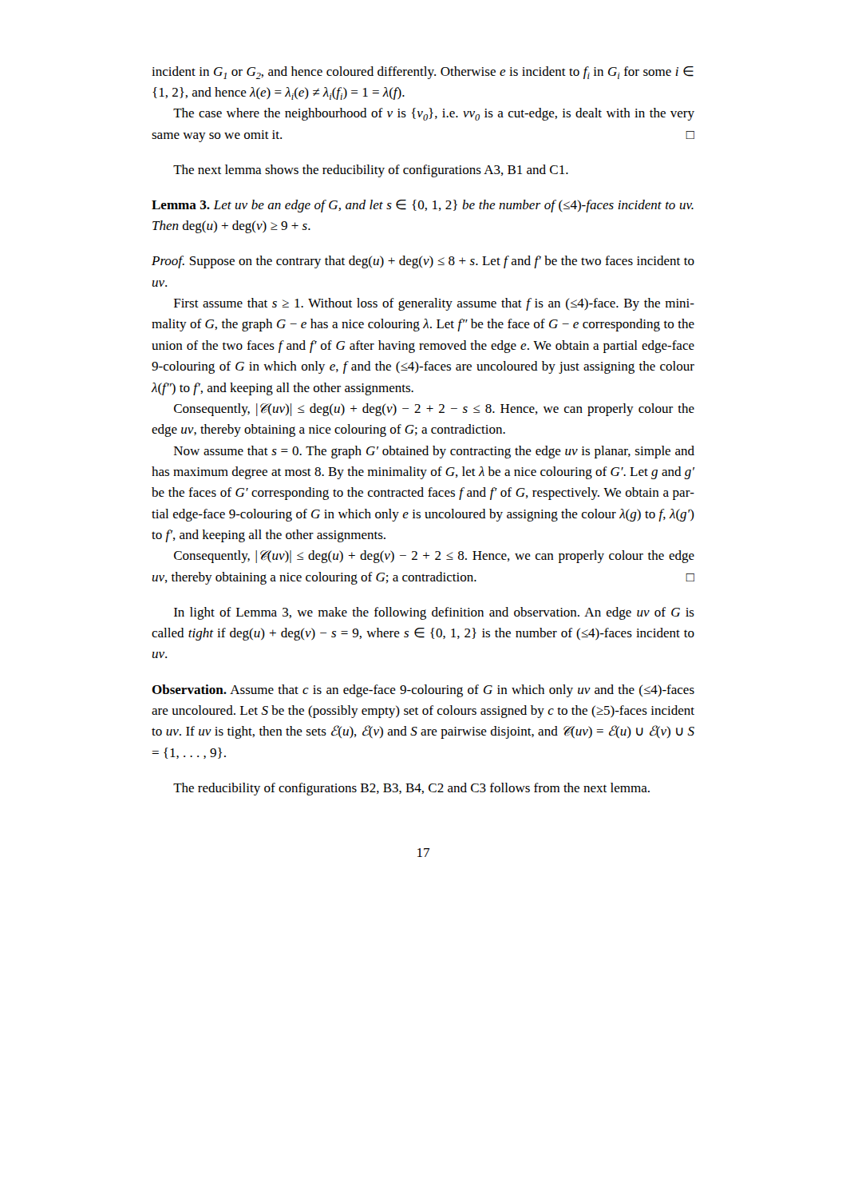incident in G1 or G2, and hence coloured differently. Otherwise e is incident to fi in Gi for some i ∈ {1, 2}, and hence λ(e) = λi(e) ≠ λi(fi) = 1 = λ(f).
The case where the neighbourhood of v is {v0}, i.e. vv0 is a cut-edge, is dealt with in the very same way so we omit it. □
The next lemma shows the reducibility of configurations A3, B1 and C1.
Lemma 3. Let uv be an edge of G, and let s ∈ {0, 1, 2} be the number of (≤4)-faces incident to uv. Then deg(u) + deg(v) ≥ 9 + s.
Proof. Suppose on the contrary that deg(u) + deg(v) ≤ 8 + s. Let f and f′ be the two faces incident to uv.
First assume that s ≥ 1. Without loss of generality assume that f is an (≤4)-face. By the minimality of G, the graph G − e has a nice colouring λ. Let f″ be the face of G − e corresponding to the union of the two faces f and f′ of G after having removed the edge e. We obtain a partial edge-face 9-colouring of G in which only e, f and the (≤4)-faces are uncoloured by just assigning the colour λ(f″) to f′, and keeping all the other assignments.
Consequently, |𝒞(uv)| ≤ deg(u) + deg(v) − 2 + 2 − s ≤ 8. Hence, we can properly colour the edge uv, thereby obtaining a nice colouring of G; a contradiction.
Now assume that s = 0. The graph G′ obtained by contracting the edge uv is planar, simple and has maximum degree at most 8. By the minimality of G, let λ be a nice colouring of G′. Let g and g′ be the faces of G′ corresponding to the contracted faces f and f′ of G, respectively. We obtain a partial edge-face 9-colouring of G in which only e is uncoloured by assigning the colour λ(g) to f, λ(g′) to f′, and keeping all the other assignments.
Consequently, |𝒞(uv)| ≤ deg(u) + deg(v) − 2 + 2 ≤ 8. Hence, we can properly colour the edge uv, thereby obtaining a nice colouring of G; a contradiction. □
In light of Lemma 3, we make the following definition and observation. An edge uv of G is called tight if deg(u) + deg(v) − s = 9, where s ∈ {0, 1, 2} is the number of (≤4)-faces incident to uv.
Observation. Assume that c is an edge-face 9-colouring of G in which only uv and the (≤4)-faces are uncoloured. Let S be the (possibly empty) set of colours assigned by c to the (≥5)-faces incident to uv. If uv is tight, then the sets ℰ(u), ℰ(v) and S are pairwise disjoint, and 𝒞(uv) = ℰ(u) ∪ ℰ(v) ∪ S = {1, . . . , 9}.
The reducibility of configurations B2, B3, B4, C2 and C3 follows from the next lemma.
17